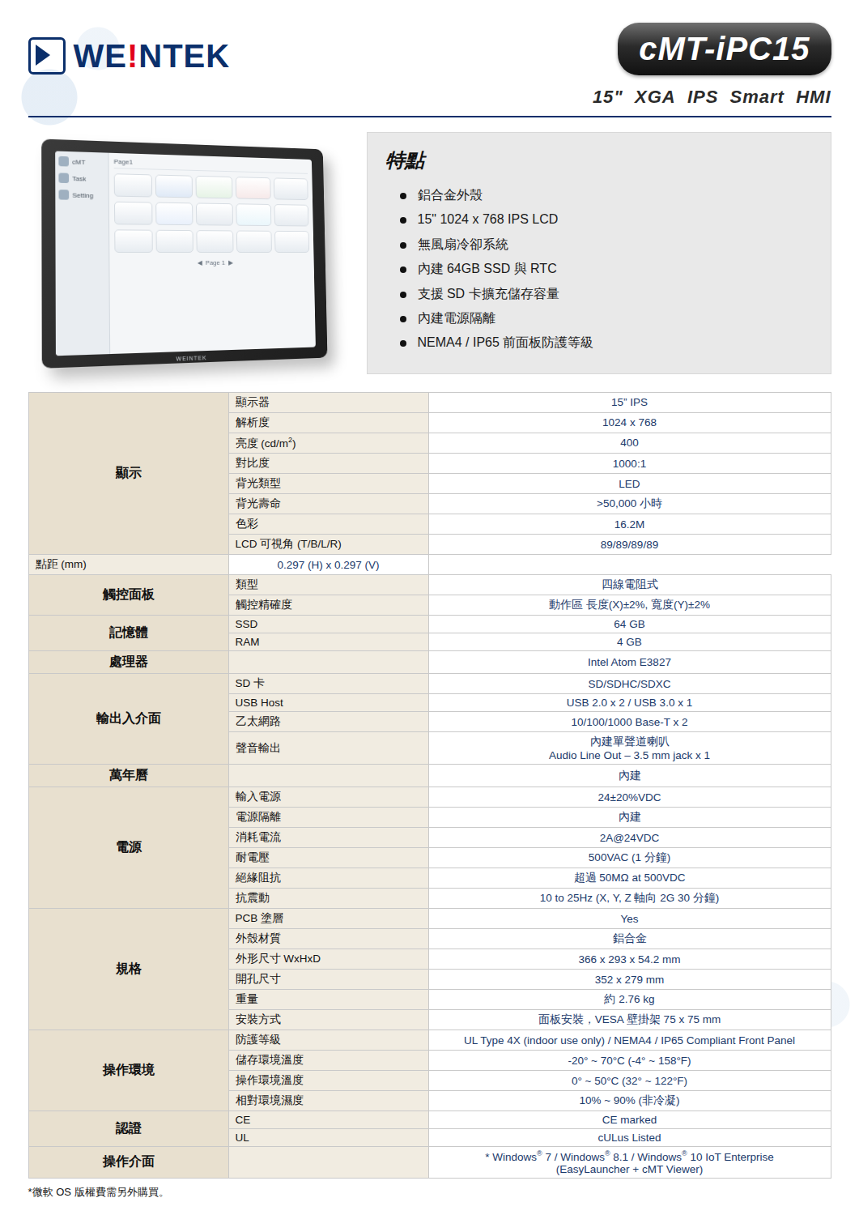WE!NTEK
cMT-iPC15
15" XGA IPS Smart HMI
cMT
Task
Setting
Page1
◀ Page 1 ▶
WEINTEK
特點
鋁合金外殼
15" 1024 x 768 IPS LCD
無風扇冷卻系統
內建 64GB SSD 與 RTC
支援 SD 卡擴充儲存容量
內建電源隔離
NEMA4 / IP65 前面板防護等級
| 顯示 | 顯示器 | 15” IPS |
| 解析度 | 1024 x 768 |
| 亮度 (cd/m 2 ) | 400 |
| 對比度 | 1000:1 |
| 背光類型 | LED |
| 背光壽命 | >50,000 小時 |
| 色彩 | 16.2M |
| LCD 可視角 (T/B/L/R) | 89/89/89/89 |
| | 點距 (mm) | 0.297 (H) x 0.297 (V) |
| 觸控面板 | 類型 | 四線電阻式 |
| 觸控精確度 | 動作區 長度(X)±2%, 寬度(Y)±2% |
| 記憶體 | SSD | 64 GB |
| RAM | 4 GB |
| 處理器 | | Intel Atom E3827 |
| 輸出入介面 | SD 卡 | SD/SDHC/SDXC |
| USB Host | USB 2.0 x 2 / USB 3.0 x 1 |
| 乙太網路 | 10/100/1000 Base-T x 2 |
| 聲音輸出 | 內建單聲道喇叭 Audio Line Out – 3.5 mm jack x 1 |
| 萬年曆 | | 內建 |
| 電源 | 輸入電源 | 24±20%VDC |
| 電源隔離 | 內建 |
| 消耗電流 | 2A@24VDC |
| 耐電壓 | 500VAC (1 分鐘) |
| 絕緣阻抗 | 超過 50MΩ at 500VDC |
| 抗震動 | 10 to 25Hz (X, Y, Z 軸向 2G 30 分鐘) |
| 規格 | PCB 塗層 | Yes |
| 外殼材質 | 鋁合金 |
| 外形尺寸 WxHxD | 366 x 293 x 54.2 mm |
| 開孔尺寸 | 352 x 279 mm |
| 重量 | 約 2.76 kg |
| 安裝方式 | 面板安裝，VESA 壁掛架 75 x 75 mm |
| 操作環境 | 防護等級 | UL Type 4X (indoor use only) / NEMA4 / IP65 Compliant Front Panel |
| 儲存環境溫度 | -20° ~ 70°C (-4° ~ 158°F) |
| 操作環境溫度 | 0° ~ 50°C (32° ~ 122°F) |
| 相對環境濕度 | 10% ~ 90% (非冷凝) |
| 認證 | CE | CE marked |
| UL | cULus Listed |
| 操作介面 | | * Windows ® 7 / Windows ® 8.1 / Windows ® 10 IoT Enterprise (EasyLauncher + cMT Viewer) |
*微軟 OS 版權費需另外購買。